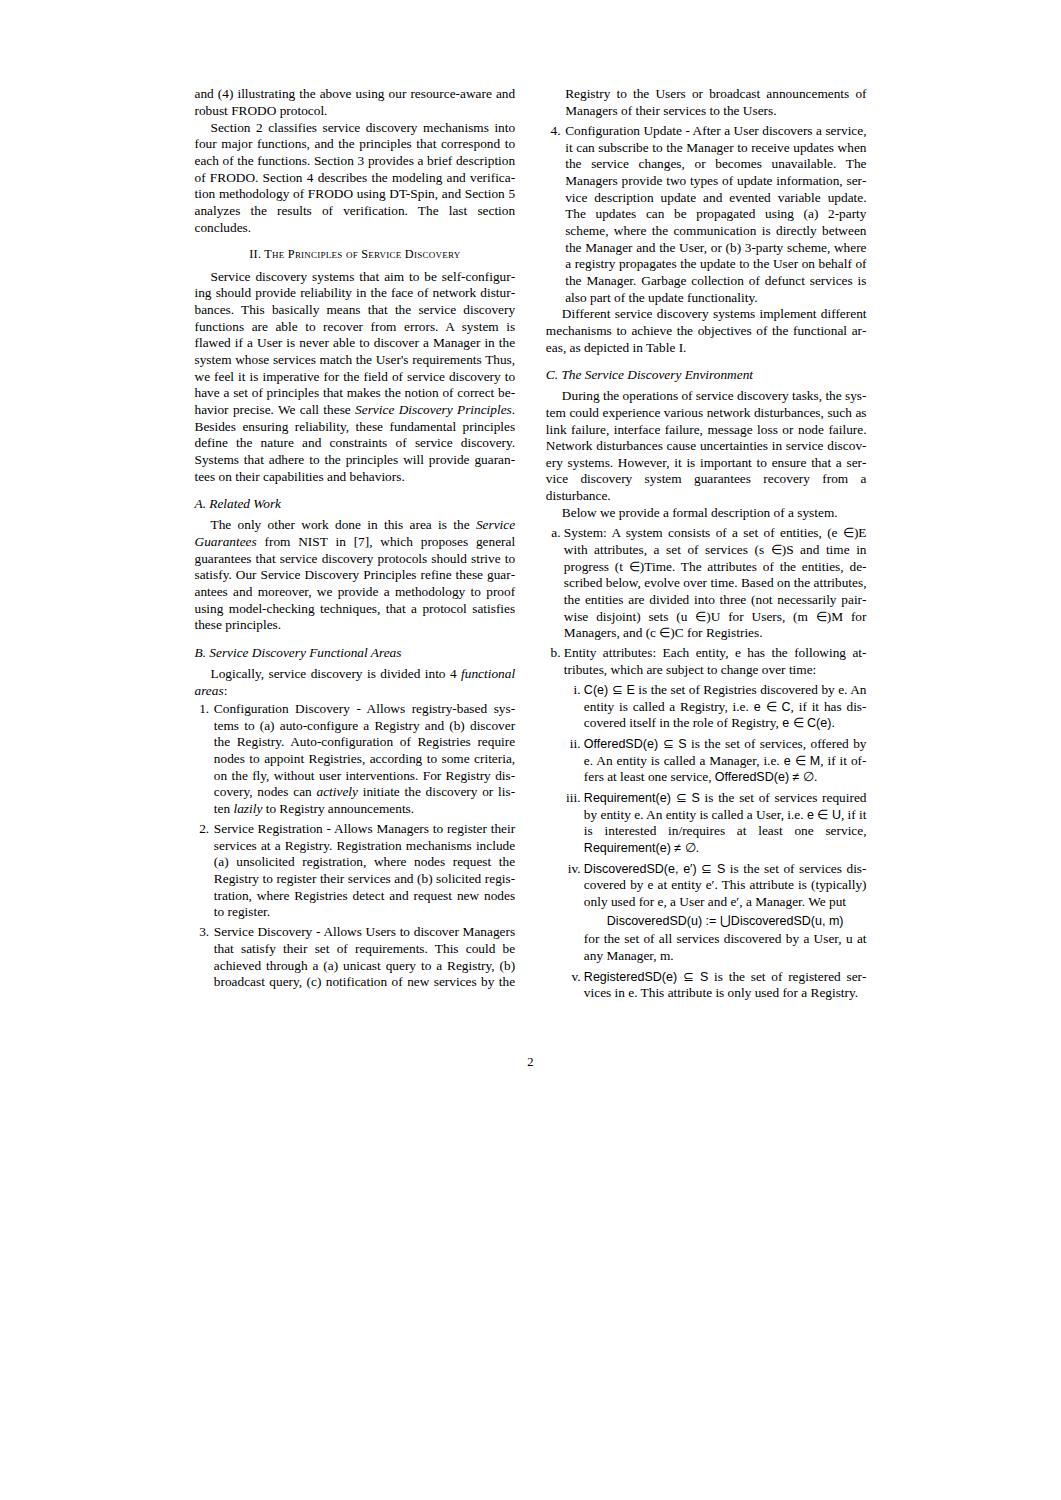and (4) illustrating the above using our resource-aware and robust FRODO protocol.
Section 2 classifies service discovery mechanisms into four major functions, and the principles that correspond to each of the functions. Section 3 provides a brief description of FRODO. Section 4 describes the modeling and verification methodology of FRODO using DT-Spin, and Section 5 analyzes the results of verification. The last section concludes.
II. The Principles of Service Discovery
Service discovery systems that aim to be self-configuring should provide reliability in the face of network disturbances. This basically means that the service discovery functions are able to recover from errors. A system is flawed if a User is never able to discover a Manager in the system whose services match the User's requirements Thus, we feel it is imperative for the field of service discovery to have a set of principles that makes the notion of correct behavior precise. We call these Service Discovery Principles. Besides ensuring reliability, these fundamental principles define the nature and constraints of service discovery. Systems that adhere to the principles will provide guarantees on their capabilities and behaviors.
A. Related Work
The only other work done in this area is the Service Guarantees from NIST in [7], which proposes general guarantees that service discovery protocols should strive to satisfy. Our Service Discovery Principles refine these guarantees and moreover, we provide a methodology to proof using model-checking techniques, that a protocol satisfies these principles.
B. Service Discovery Functional Areas
Logically, service discovery is divided into 4 functional areas:
Configuration Discovery - Allows registry-based systems to (a) auto-configure a Registry and (b) discover the Registry. Auto-configuration of Registries require nodes to appoint Registries, according to some criteria, on the fly, without user interventions. For Registry discovery, nodes can actively initiate the discovery or listen lazily to Registry announcements.
Service Registration - Allows Managers to register their services at a Registry. Registration mechanisms include (a) unsolicited registration, where nodes request the Registry to register their services and (b) solicited registration, where Registries detect and request new nodes to register.
Service Discovery - Allows Users to discover Managers that satisfy their set of requirements. This could be achieved through a (a) unicast query to a Registry, (b) broadcast query, (c) notification of new services by the Registry to the Users or broadcast announcements of Managers of their services to the Users.
Configuration Update - After a User discovers a service, it can subscribe to the Manager to receive updates when the service changes, or becomes unavailable. The Managers provide two types of update information, service description update and evented variable update. The updates can be propagated using (a) 2-party scheme, where the communication is directly between the Manager and the User, or (b) 3-party scheme, where a registry propagates the update to the User on behalf of the Manager. Garbage collection of defunct services is also part of the update functionality.
Different service discovery systems implement different mechanisms to achieve the objectives of the functional areas, as depicted in Table I.
C. The Service Discovery Environment
During the operations of service discovery tasks, the system could experience various network disturbances, such as link failure, interface failure, message loss or node failure. Network disturbances cause uncertainties in service discovery systems. However, it is important to ensure that a service discovery system guarantees recovery from a disturbance.
Below we provide a formal description of a system.
System: A system consists of a set of entities, (e ∈)E with attributes, a set of services (s ∈)S and time in progress (t ∈)Time. The attributes of the entities, described below, evolve over time. Based on the attributes, the entities are divided into three (not necessarily pairwise disjoint) sets (u ∈)U for Users, (m ∈)M for Managers, and (c ∈)C for Registries.
Entity attributes: Each entity, e has the following attributes, which are subject to change over time:
C(e) ⊆ E is the set of Registries discovered by e. An entity is called a Registry, i.e. e ∈ C, if it has discovered itself in the role of Registry, e ∈ C(e).
OfferedSD(e) ⊆ S is the set of services, offered by e. An entity is called a Manager, i.e. e ∈ M, if it offers at least one service, OfferedSD(e) ≠ ∅.
Requirement(e) ⊆ S is the set of services required by entity e. An entity is called a User, i.e. e ∈ U, if it is interested in/requires at least one service, Requirement(e) ≠ ∅.
DiscoveredSD(e, e′) ⊆ S is the set of services discovered by e at entity e′. This attribute is (typically) only used for e, a User and e′, a Manager. We put
DiscoveredSD(u) := ⋃DiscoveredSD(u, m)
for the set of all services discovered by a User, u at any Manager, m.
RegisteredSD(e) ⊆ S is the set of registered services in e. This attribute is only used for a Registry.
2